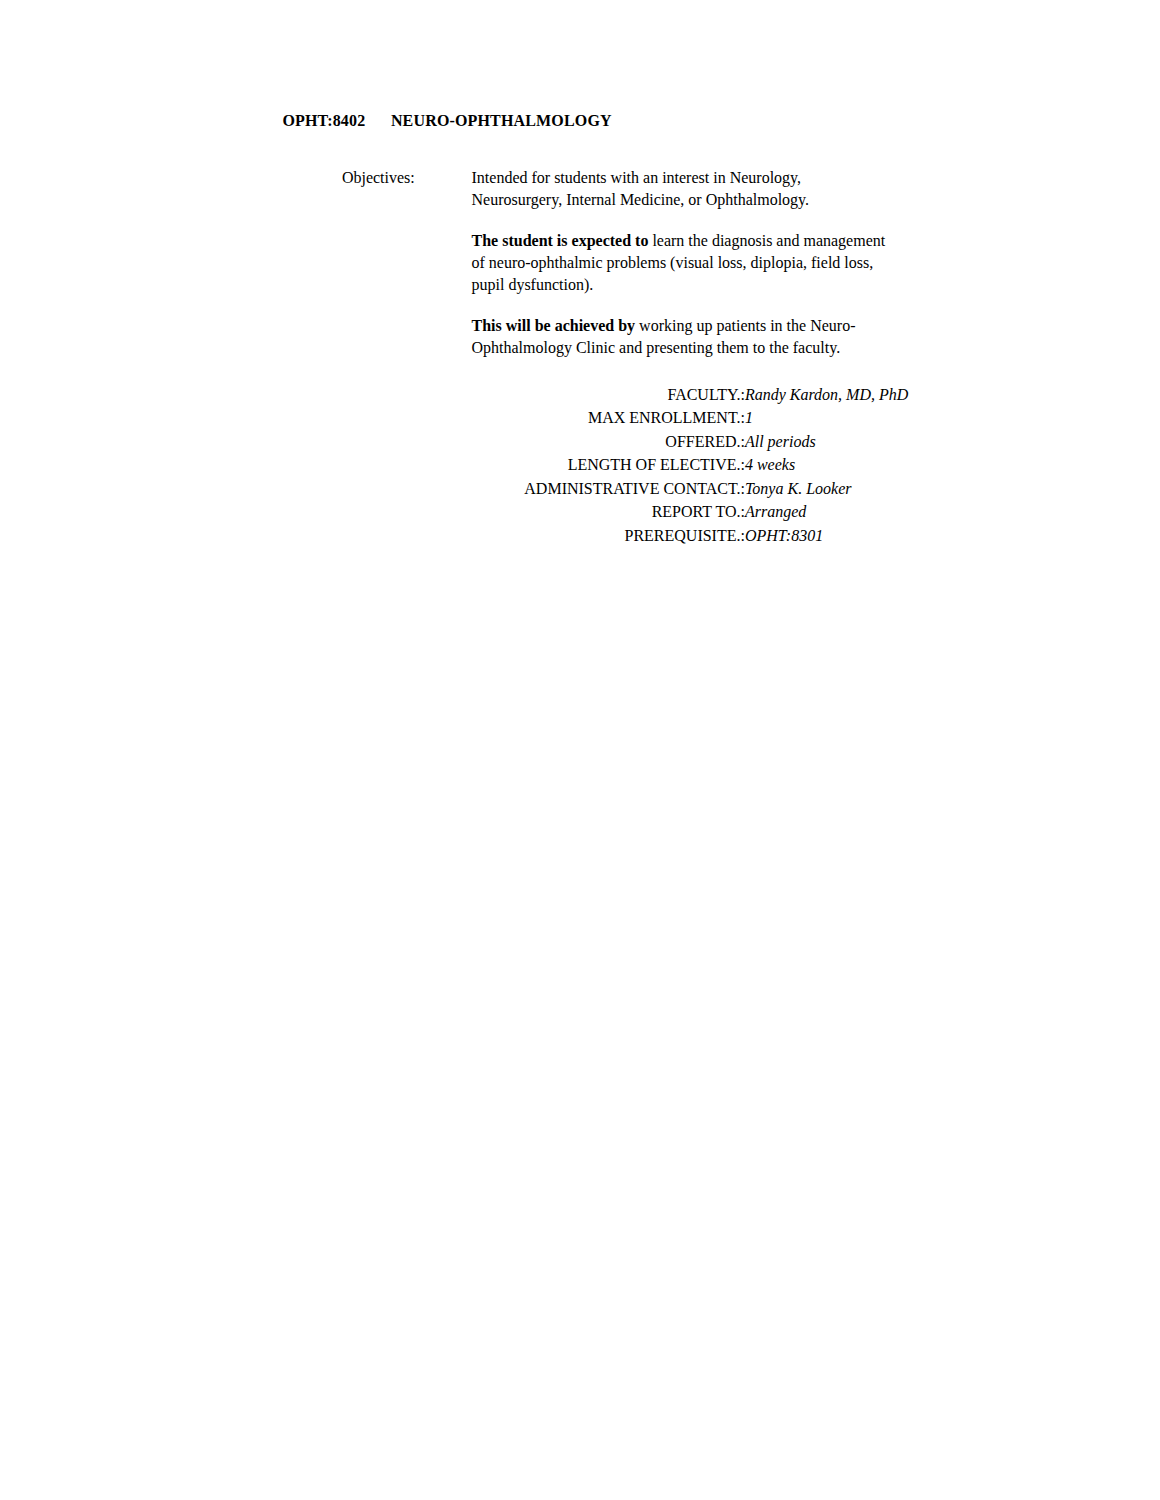OPHT:8402 NEURO-OPHTHALMOLOGY
| Objectives: | Intended for students with an interest in Neurology, Neurosurgery, Internal Medicine, or Ophthalmology. The student is expected to learn the diagnosis and management of neuro-ophthalmic problems (visual loss, diplopia, field loss, pupil dysfunction). This will be achieved by working up patients in the Neuro-Ophthalmology Clinic and presenting them to the faculty. |
| FACULTY.: | Randy Kardon, MD, PhD |
| MAX ENROLLMENT.: | 1 |
| OFFERED.: | All periods |
| LENGTH OF ELECTIVE.: | 4 weeks |
| ADMINISTRATIVE CONTACT.: | Tonya K. Looker |
| REPORT TO.: | Arranged |
| PREREQUISITE.: | OPHT:8301 |